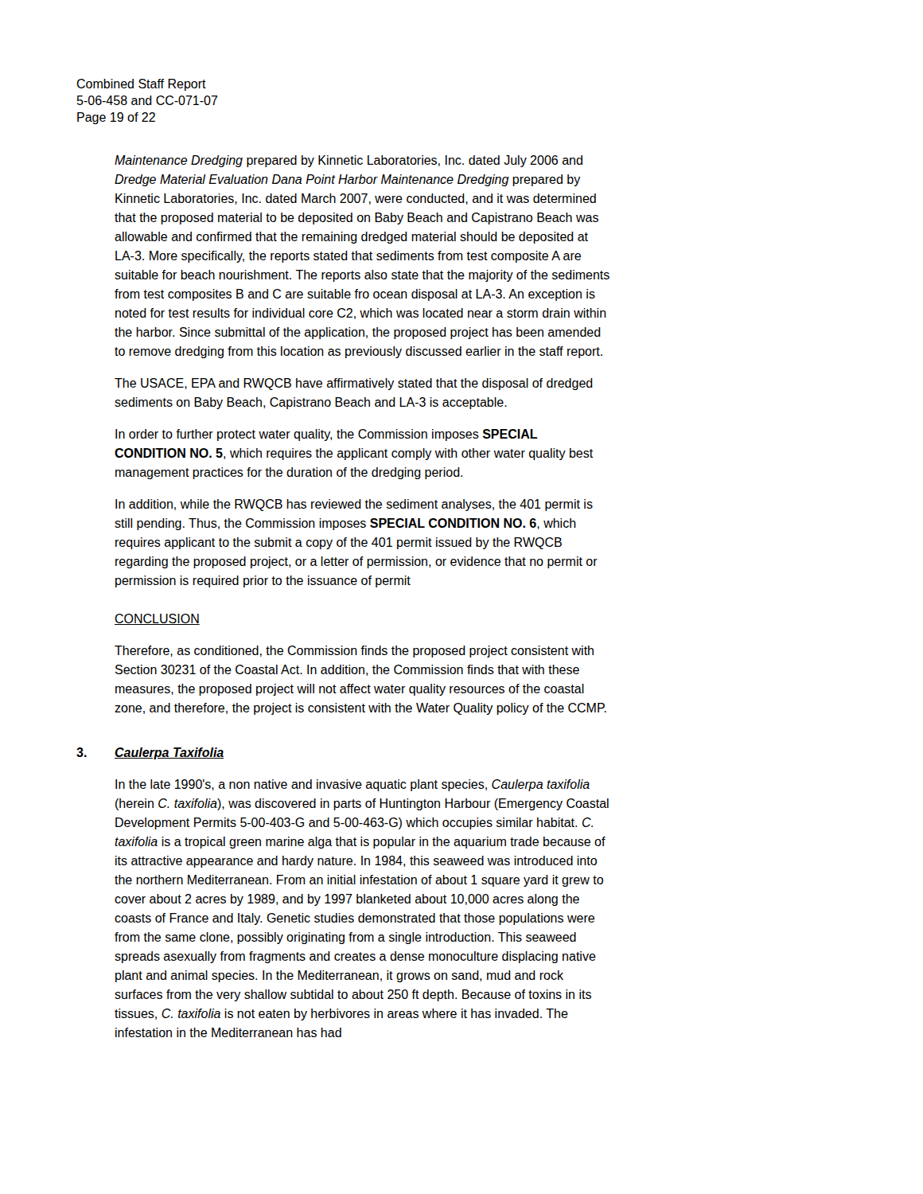Combined Staff Report
5-06-458 and CC-071-07
Page 19 of 22
Maintenance Dredging prepared by Kinnetic Laboratories, Inc. dated July 2006 and Dredge Material Evaluation Dana Point Harbor Maintenance Dredging prepared by Kinnetic Laboratories, Inc. dated March 2007, were conducted, and it was determined that the proposed material to be deposited on Baby Beach and Capistrano Beach was allowable and confirmed that the remaining dredged material should be deposited at LA-3. More specifically, the reports stated that sediments from test composite A are suitable for beach nourishment. The reports also state that the majority of the sediments from test composites B and C are suitable fro ocean disposal at LA-3. An exception is noted for test results for individual core C2, which was located near a storm drain within the harbor. Since submittal of the application, the proposed project has been amended to remove dredging from this location as previously discussed earlier in the staff report.
The USACE, EPA and RWQCB have affirmatively stated that the disposal of dredged sediments on Baby Beach, Capistrano Beach and LA-3 is acceptable.
In order to further protect water quality, the Commission imposes SPECIAL CONDITION NO. 5, which requires the applicant comply with other water quality best management practices for the duration of the dredging period.
In addition, while the RWQCB has reviewed the sediment analyses, the 401 permit is still pending. Thus, the Commission imposes SPECIAL CONDITION NO. 6, which requires applicant to the submit a copy of the 401 permit issued by the RWQCB regarding the proposed project, or a letter of permission, or evidence that no permit or permission is required prior to the issuance of permit
CONCLUSION
Therefore, as conditioned, the Commission finds the proposed project consistent with Section 30231 of the Coastal Act. In addition, the Commission finds that with these measures, the proposed project will not affect water quality resources of the coastal zone, and therefore, the project is consistent with the Water Quality policy of the CCMP.
3. Caulerpa Taxifolia
In the late 1990's, a non native and invasive aquatic plant species, Caulerpa taxifolia (herein C. taxifolia), was discovered in parts of Huntington Harbour (Emergency Coastal Development Permits 5-00-403-G and 5-00-463-G) which occupies similar habitat. C. taxifolia is a tropical green marine alga that is popular in the aquarium trade because of its attractive appearance and hardy nature. In 1984, this seaweed was introduced into the northern Mediterranean. From an initial infestation of about 1 square yard it grew to cover about 2 acres by 1989, and by 1997 blanketed about 10,000 acres along the coasts of France and Italy. Genetic studies demonstrated that those populations were from the same clone, possibly originating from a single introduction. This seaweed spreads asexually from fragments and creates a dense monoculture displacing native plant and animal species. In the Mediterranean, it grows on sand, mud and rock surfaces from the very shallow subtidal to about 250 ft depth. Because of toxins in its tissues, C. taxifolia is not eaten by herbivores in areas where it has invaded. The infestation in the Mediterranean has had